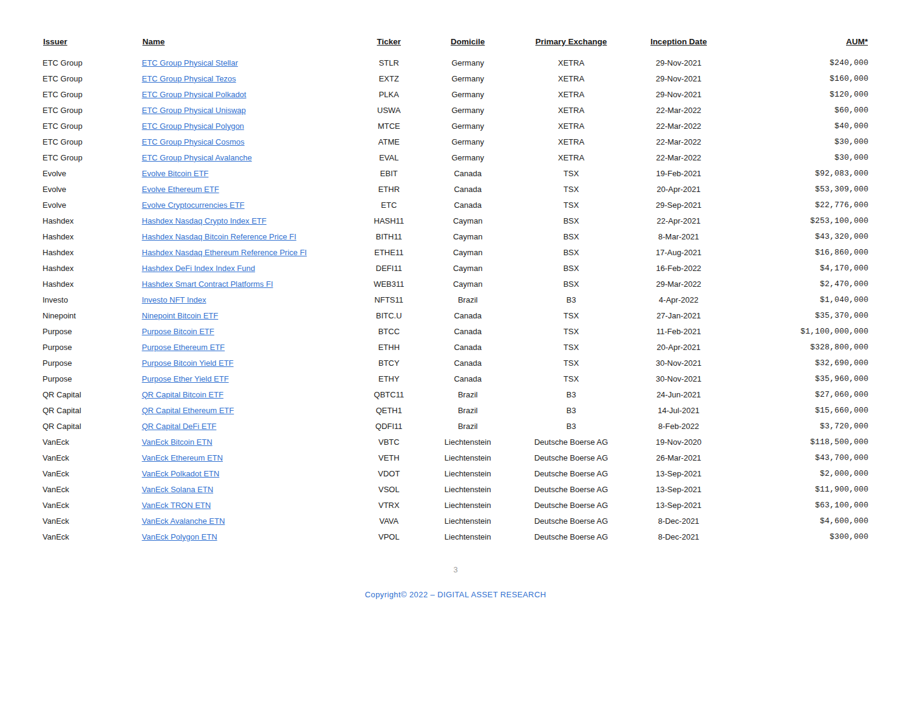| Issuer | Name | Ticker | Domicile | Primary Exchange | Inception Date | AUM* |
| --- | --- | --- | --- | --- | --- | --- |
| ETC Group | ETC Group Physical Stellar | STLR | Germany | XETRA | 29-Nov-2021 | $240,000 |
| ETC Group | ETC Group Physical Tezos | EXTZ | Germany | XETRA | 29-Nov-2021 | $160,000 |
| ETC Group | ETC Group Physical Polkadot | PLKA | Germany | XETRA | 29-Nov-2021 | $120,000 |
| ETC Group | ETC Group Physical Uniswap | USWA | Germany | XETRA | 22-Mar-2022 | $60,000 |
| ETC Group | ETC Group Physical Polygon | MTCE | Germany | XETRA | 22-Mar-2022 | $40,000 |
| ETC Group | ETC Group Physical Cosmos | ATME | Germany | XETRA | 22-Mar-2022 | $30,000 |
| ETC Group | ETC Group Physical Avalanche | EVAL | Germany | XETRA | 22-Mar-2022 | $30,000 |
| Evolve | Evolve Bitcoin ETF | EBIT | Canada | TSX | 19-Feb-2021 | $92,083,000 |
| Evolve | Evolve Ethereum ETF | ETHR | Canada | TSX | 20-Apr-2021 | $53,309,000 |
| Evolve | Evolve Cryptocurrencies ETF | ETC | Canada | TSX | 29-Sep-2021 | $22,776,000 |
| Hashdex | Hashdex Nasdaq Crypto Index ETF | HASH11 | Cayman | BSX | 22-Apr-2021 | $253,100,000 |
| Hashdex | Hashdex Nasdaq Bitcoin Reference Price FI | BITH11 | Cayman | BSX | 8-Mar-2021 | $43,320,000 |
| Hashdex | Hashdex Nasdaq Ethereum Reference Price FI | ETHE11 | Cayman | BSX | 17-Aug-2021 | $16,860,000 |
| Hashdex | Hashdex DeFi Index Index Fund | DEFI11 | Cayman | BSX | 16-Feb-2022 | $4,170,000 |
| Hashdex | Hashdex Smart Contract Platforms FI | WEB311 | Cayman | BSX | 29-Mar-2022 | $2,470,000 |
| Investo | Investo NFT Index | NFTS11 | Brazil | B3 | 4-Apr-2022 | $1,040,000 |
| Ninepoint | Ninepoint Bitcoin ETF | BITC.U | Canada | TSX | 27-Jan-2021 | $35,370,000 |
| Purpose | Purpose Bitcoin ETF | BTCC | Canada | TSX | 11-Feb-2021 | $1,100,000,000 |
| Purpose | Purpose Ethereum ETF | ETHH | Canada | TSX | 20-Apr-2021 | $328,800,000 |
| Purpose | Purpose Bitcoin Yield ETF | BTCY | Canada | TSX | 30-Nov-2021 | $32,690,000 |
| Purpose | Purpose Ether Yield ETF | ETHY | Canada | TSX | 30-Nov-2021 | $35,960,000 |
| QR Capital | QR Capital Bitcoin ETF | QBTC11 | Brazil | B3 | 24-Jun-2021 | $27,060,000 |
| QR Capital | QR Capital Ethereum ETF | QETH1 | Brazil | B3 | 14-Jul-2021 | $15,660,000 |
| QR Capital | QR Capital DeFi ETF | QDFI11 | Brazil | B3 | 8-Feb-2022 | $3,720,000 |
| VanEck | VanEck Bitcoin ETN | VBTC | Liechtenstein | Deutsche Boerse AG | 19-Nov-2020 | $118,500,000 |
| VanEck | VanEck Ethereum ETN | VETH | Liechtenstein | Deutsche Boerse AG | 26-Mar-2021 | $43,700,000 |
| VanEck | VanEck Polkadot ETN | VDOT | Liechtenstein | Deutsche Boerse AG | 13-Sep-2021 | $2,000,000 |
| VanEck | VanEck Solana ETN | VSOL | Liechtenstein | Deutsche Boerse AG | 13-Sep-2021 | $11,900,000 |
| VanEck | VanEck TRON ETN | VTRX | Liechtenstein | Deutsche Boerse AG | 13-Sep-2021 | $63,100,000 |
| VanEck | VanEck Avalanche ETN | VAVA | Liechtenstein | Deutsche Boerse AG | 8-Dec-2021 | $4,600,000 |
| VanEck | VanEck Polygon ETN | VPOL | Liechtenstein | Deutsche Boerse AG | 8-Dec-2021 | $300,000 |
3
Copyright© 2022 – DIGITAL ASSET RESEARCH